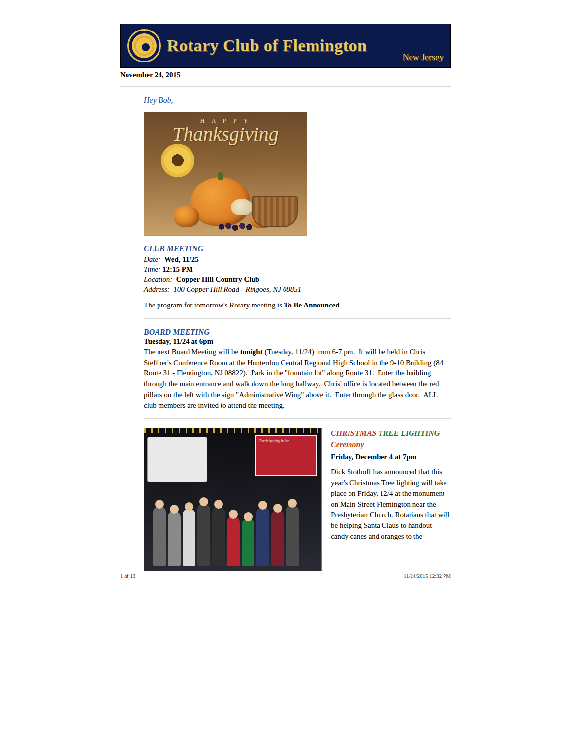Rotary Club of Flemington
New Jersey
November 24, 2015
Hey Bob,
H A P P Y
Thanksgiving
CLUB MEETING
Date: Wed, 11/25
Time: 12:15 PM
Location: Copper Hill Country Club
Address: 100 Copper Hill Road - Ringoes, NJ 08851
The program for tomorrow's Rotary meeting is To Be Announced.
BOARD MEETING
Tuesday, 11/24 at 6pm
The next Board Meeting will be tonight (Tuesday, 11/24) from 6-7 pm. It will be held in Chris Steffner's Conference Room at the Hunterdon Central Regional High School in the 9-10 Building (84 Route 31 - Flemington, NJ 08822). Park in the "fountain lot" along Route 31. Enter the building through the main entrance and walk down the long hallway. Chris' office is located between the red pillars on the left with the sign "Administrative Wing" above it. Enter through the glass door. ALL club members are invited to attend the meeting.
CHRISTMAS TREE LIGHTING
Ceremony
Friday, December 4 at 7pm
Dick Stothoff has announced that this year's Christmas Tree lighting will take place on Friday, 12/4 at the monument on Main Street Flemington near the Presbyterian Church. Rotarians that will be helping Santa Claus to handout candy canes and oranges to the
1 of 13 11/24/2015 12:32 PM